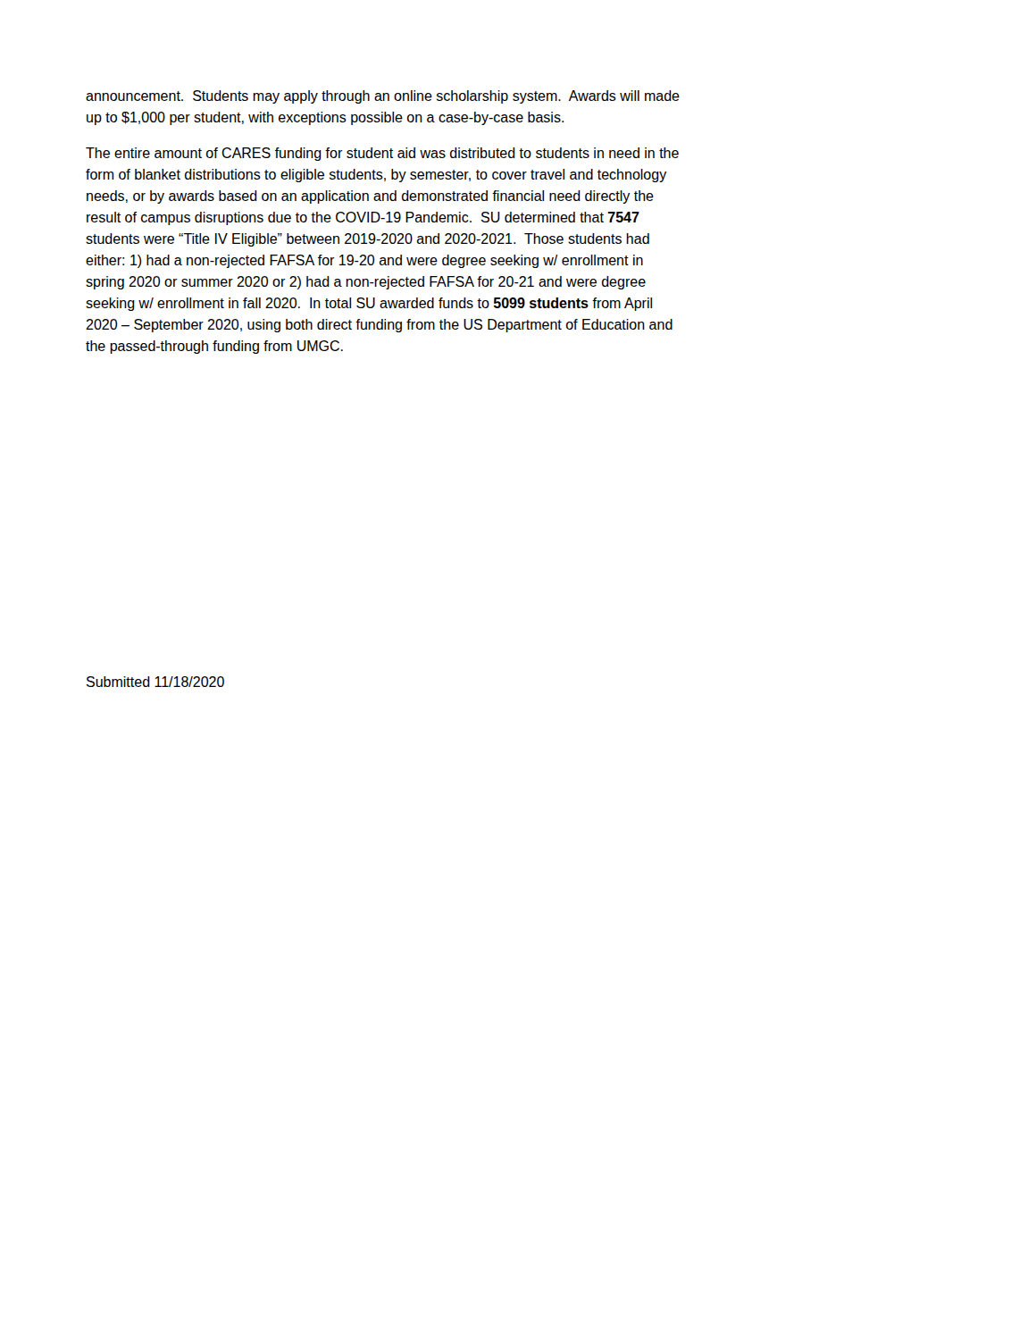announcement. Students may apply through an online scholarship system. Awards will made up to $1,000 per student, with exceptions possible on a case-by-case basis.
The entire amount of CARES funding for student aid was distributed to students in need in the form of blanket distributions to eligible students, by semester, to cover travel and technology needs, or by awards based on an application and demonstrated financial need directly the result of campus disruptions due to the COVID-19 Pandemic. SU determined that 7547 students were “Title IV Eligible” between 2019-2020 and 2020-2021. Those students had either: 1) had a non-rejected FAFSA for 19-20 and were degree seeking w/ enrollment in spring 2020 or summer 2020 or 2) had a non-rejected FAFSA for 20-21 and were degree seeking w/ enrollment in fall 2020. In total SU awarded funds to 5099 students from April 2020 – September 2020, using both direct funding from the US Department of Education and the passed-through funding from UMGC.
Submitted 11/18/2020